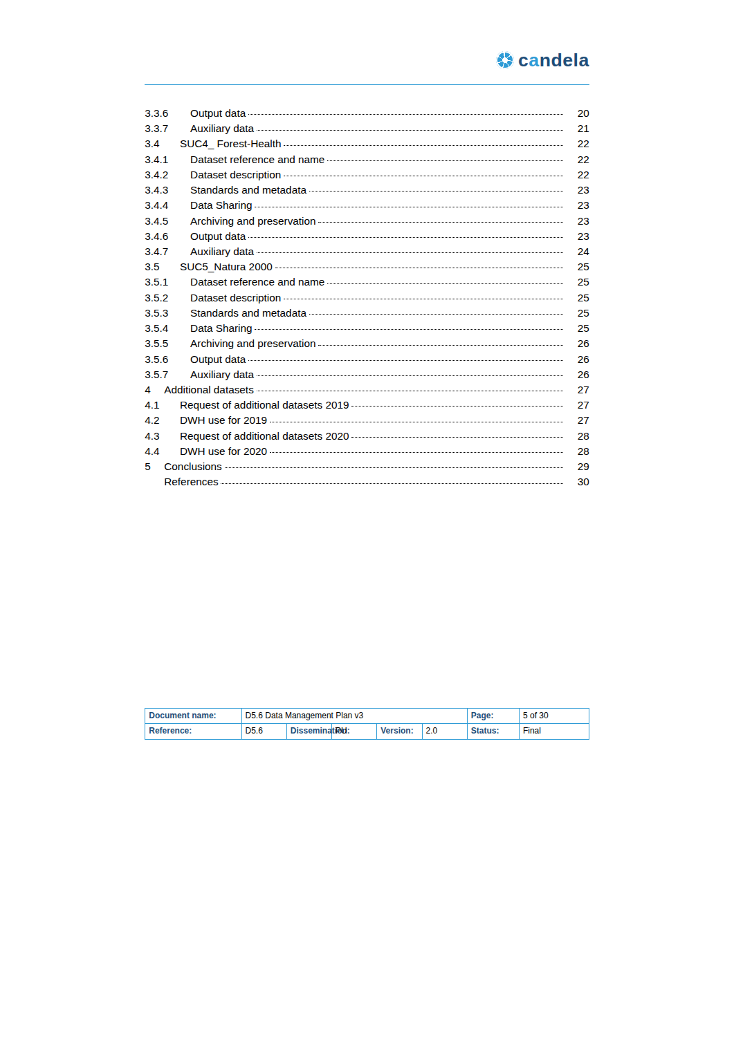candela
3.3.6 Output data 20
3.3.7 Auxiliary data 21
3.4 SUC4_ Forest-Health 22
3.4.1 Dataset reference and name 22
3.4.2 Dataset description 22
3.4.3 Standards and metadata 23
3.4.4 Data Sharing 23
3.4.5 Archiving and preservation 23
3.4.6 Output data 23
3.4.7 Auxiliary data 24
3.5 SUC5_Natura 2000 25
3.5.1 Dataset reference and name 25
3.5.2 Dataset description 25
3.5.3 Standards and metadata 25
3.5.4 Data Sharing 25
3.5.5 Archiving and preservation 26
3.5.6 Output data 26
3.5.7 Auxiliary data 26
4 Additional datasets 27
4.1 Request of additional datasets 2019 27
4.2 DWH use for 2019 27
4.3 Request of additional datasets 2020 28
4.4 DWH use for 2020 28
5 Conclusions 29
References 30
| Document name: | D5.6 Data Management Plan v3 | Page: | 5 of 30 |
| Reference: | D5.6 | Dissemination: | PU | Version: | 2.0 | Status: | Final |